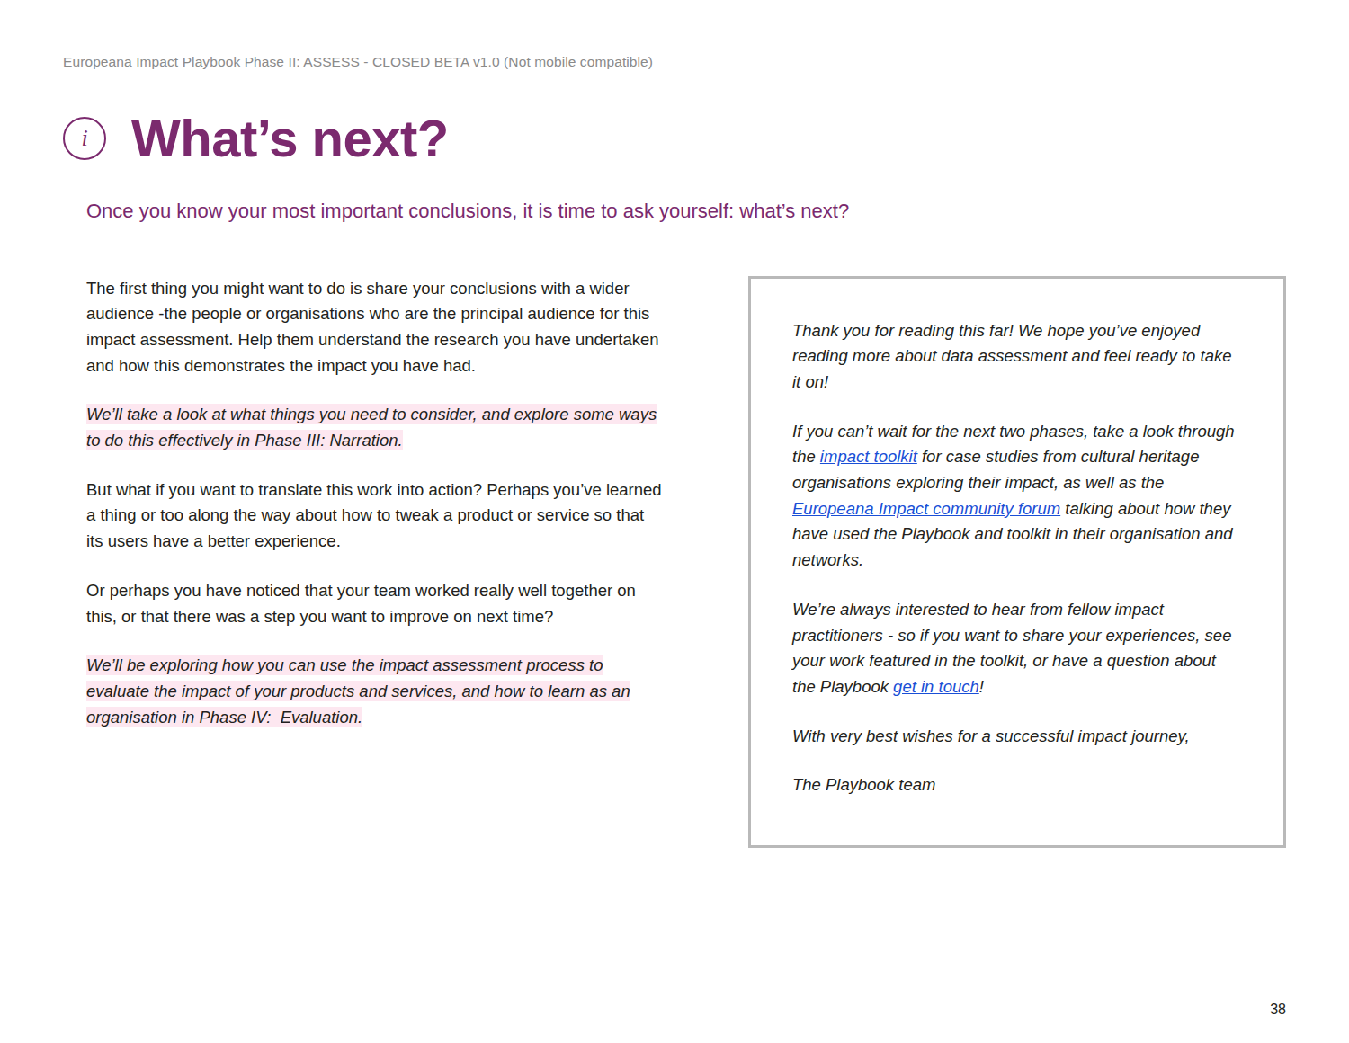Europeana Impact Playbook Phase II: ASSESS - CLOSED BETA v1.0 (Not mobile compatible)
i
What’s next?
Once you know your most important conclusions, it is time to ask yourself: what’s next?
The first thing you might want to do is share your conclusions with a wider audience -the people or organisations who are the principal audience for this impact assessment. Help them understand the research you have undertaken and how this demonstrates the impact you have had.
We’ll take a look at what things you need to consider, and explore some ways to do this effectively in Phase III: Narration.
But what if you want to translate this work into action? Perhaps you’ve learned a thing or too along the way about how to tweak a product or service so that its users have a better experience.
Or perhaps you have noticed that your team worked really well together on this, or that there was a step you want to improve on next time?
We’ll be exploring how you can use the impact assessment process to evaluate the impact of your products and services, and how to learn as an organisation in Phase IV: Evaluation.
Thank you for reading this far! We hope you’ve enjoyed reading more about data assessment and feel ready to take it on!
If you can’t wait for the next two phases, take a look through the impact toolkit for case studies from cultural heritage organisations exploring their impact, as well as the Europeana Impact community forum talking about how they have used the Playbook and toolkit in their organisation and networks.
We’re always interested to hear from fellow impact practitioners - so if you want to share your experiences, see your work featured in the toolkit, or have a question about the Playbook get in touch!
With very best wishes for a successful impact journey,
The Playbook team
38